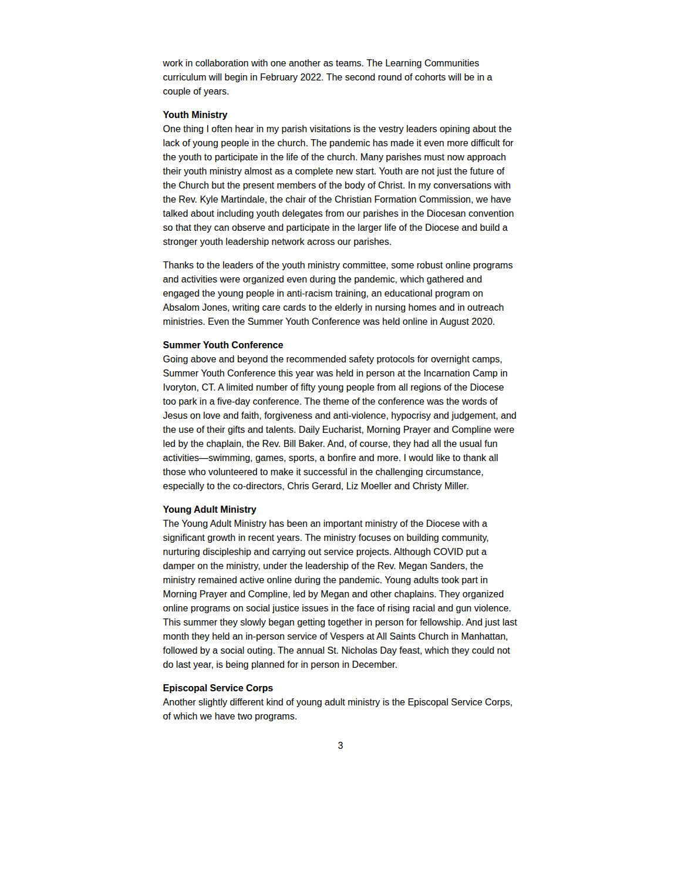work in collaboration with one another as teams. The Learning Communities curriculum will begin in February 2022. The second round of cohorts will be in a couple of years.
Youth Ministry
One thing I often hear in my parish visitations is the vestry leaders opining about the lack of young people in the church. The pandemic has made it even more difficult for the youth to participate in the life of the church. Many parishes must now approach their youth ministry almost as a complete new start. Youth are not just the future of the Church but the present members of the body of Christ. In my conversations with the Rev. Kyle Martindale, the chair of the Christian Formation Commission, we have talked about including youth delegates from our parishes in the Diocesan convention so that they can observe and participate in the larger life of the Diocese and build a stronger youth leadership network across our parishes.
Thanks to the leaders of the youth ministry committee, some robust online programs and activities were organized even during the pandemic, which gathered and engaged the young people in anti-racism training, an educational program on Absalom Jones, writing care cards to the elderly in nursing homes and in outreach ministries. Even the Summer Youth Conference was held online in August 2020.
Summer Youth Conference
Going above and beyond the recommended safety protocols for overnight camps, Summer Youth Conference this year was held in person at the Incarnation Camp in Ivoryton, CT. A limited number of fifty young people from all regions of the Diocese too park in a five-day conference. The theme of the conference was the words of Jesus on love and faith, forgiveness and anti-violence, hypocrisy and judgement, and the use of their gifts and talents. Daily Eucharist, Morning Prayer and Compline were led by the chaplain, the Rev. Bill Baker. And, of course, they had all the usual fun activities—swimming, games, sports, a bonfire and more. I would like to thank all those who volunteered to make it successful in the challenging circumstance, especially to the co-directors, Chris Gerard, Liz Moeller and Christy Miller.
Young Adult Ministry
The Young Adult Ministry has been an important ministry of the Diocese with a significant growth in recent years. The ministry focuses on building community, nurturing discipleship and carrying out service projects. Although COVID put a damper on the ministry, under the leadership of the Rev. Megan Sanders, the ministry remained active online during the pandemic. Young adults took part in Morning Prayer and Compline, led by Megan and other chaplains. They organized online programs on social justice issues in the face of rising racial and gun violence. This summer they slowly began getting together in person for fellowship. And just last month they held an in-person service of Vespers at All Saints Church in Manhattan, followed by a social outing. The annual St. Nicholas Day feast, which they could not do last year, is being planned for in person in December.
Episcopal Service Corps
Another slightly different kind of young adult ministry is the Episcopal Service Corps, of which we have two programs.
3